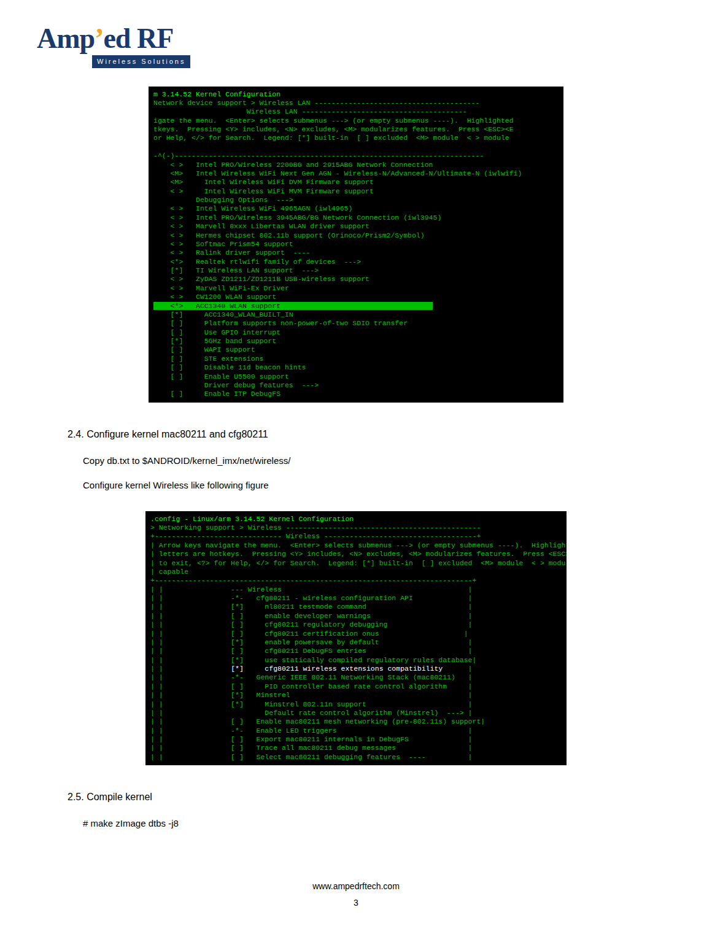Amp’ed RF
Wireless Solutions
m 3.14.52 Kernel Configuration Network device support > Wireless LAN --------------------------------------- Wireless LAN --------------------------------------- igate the menu. <Enter> selects submenus ---> (or empty submenus ----). Highlighted tkeys. Pressing <Y> includes, <N> excludes, <M> modularizes features. Press <ESC><E or Help, </> for Search. Legend: [*] built-in [ ] excluded <M> module < > module -^(-)------------------------------------------------------------------------- < > Intel PRO/Wireless 2200BG and 2915ABG Network Connection <M> Intel Wireless WiFi Next Gen AGN - Wireless-N/Advanced-N/Ultimate-N (iwlwifi) <M> Intel Wireless WiFi DVM Firmware support < > Intel Wireless WiFi MVM Firmware support Debugging Options ---> < > Intel Wireless WiFi 4965AGN (iwl4965) < > Intel PRO/Wireless 3945ABG/BG Network Connection (iwl3945) < > Marvell 8xxx Libertas WLAN driver support < > Hermes chipset 802.11b support (Orinoco/Prism2/Symbol) < > Softmac Prism54 support < > Ralink driver support ---- <*> Realtek rtlwifi family of devices ---> [*] TI Wireless LAN support ---> < > ZyDAS ZD1211/ZD1211B USB-wireless support < > Marvell WiFi-Ex Driver < > CW1200 WLAN support <*> ACC1340 WLAN support [*] ACC1340_WLAN_BUILT_IN [ ] Platform supports non-power-of-two SDIO transfer [ ] Use GPIO interrupt [*] 5GHz band support [ ] WAPI support [ ] STE extensions [ ] Disable 11d beacon hints [ ] Enable U5500 support Driver debug features ---> [ ] Enable ITP DebugFS
2.4. Configure kernel mac80211 and cfg80211
Copy db.txt to $ANDROID/kernel_imx/net/wireless/
Configure kernel Wireless like following figure
.config - Linux/arm 3.14.52 Kernel Configuration > Networking support > Wireless ---------------------------------------------- +------------------------------ Wireless ------------------------------------+ | Arrow keys navigate the menu. <Enter> selects submenus ---> (or empty submenus ----). Highlighted | letters are hotkeys. Pressing <Y> includes, <N> excludes, <M> modularizes features. Press <ESC><E | to exit, <?> for Help, </> for Search. Legend: [*] built-in [ ] excluded <M> module < > module | capable +---------------------------------------------------------------------------+ | | --- Wireless | | | -*- cfg80211 - wireless configuration API | | | [*] nl80211 testmode command | | | [ ] enable developer warnings | | | [ ] cfg80211 regulatory debugging | | | [ ] cfg80211 certification onus | | | [*] enable powersave by default | | | [ ] cfg80211 DebugFS entries | | | [*] use statically compiled regulatory rules database| | | [*] cfg80211 wireless extensions compatibility | | | -*- Generic IEEE 802.11 Networking Stack (mac80211) | | | [ ] PID controller based rate control algorithm | | | [*] Minstrel | | | [*] Minstrel 802.11n support | | | Default rate control algorithm (Minstrel) ---> | | | [ ] Enable mac80211 mesh networking (pre-802.11s) support| | | -*- Enable LED triggers | | | [ ] Export mac80211 internals in DebugFS | | | [ ] Trace all mac80211 debug messages | | | [ ] Select mac80211 debugging features ---- |
2.5. Compile kernel
# make zImage dtbs -j8
www.ampedrftech.com
3